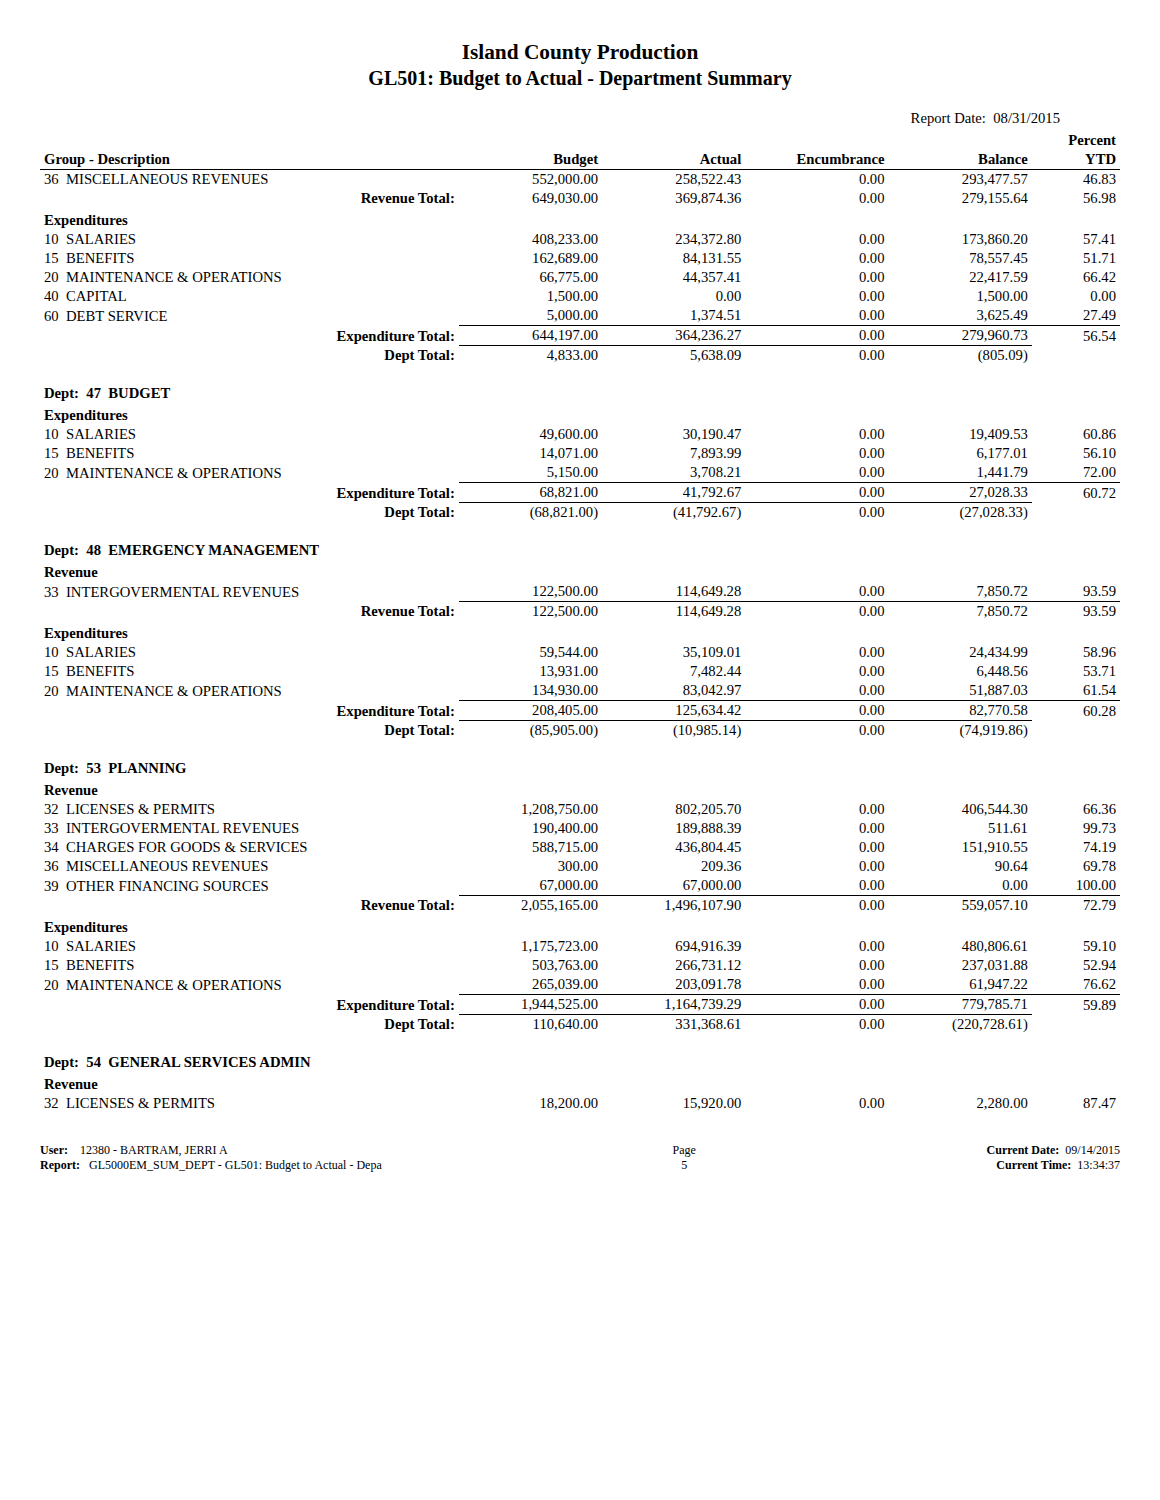Island County Production
GL501: Budget to Actual - Department Summary
Report Date: 08/31/2015
| | | | | | Percent |
| Group - Description | Budget | Actual | Encumbrance | Balance | YTD |
| 36 MISCELLANEOUS REVENUES | 552,000.00 | 258,522.43 | 0.00 | 293,477.57 | 46.83 |
| Revenue Total: | 649,030.00 | 369,874.36 | 0.00 | 279,155.64 | 56.98 |
| Expenditures | |
| 10 SALARIES | 408,233.00 | 234,372.80 | 0.00 | 173,860.20 | 57.41 |
| 15 BENEFITS | 162,689.00 | 84,131.55 | 0.00 | 78,557.45 | 51.71 |
| 20 MAINTENANCE & OPERATIONS | 66,775.00 | 44,357.41 | 0.00 | 22,417.59 | 66.42 |
| 40 CAPITAL | 1,500.00 | 0.00 | 0.00 | 1,500.00 | 0.00 |
| 60 DEBT SERVICE | 5,000.00 | 1,374.51 | 0.00 | 3,625.49 | 27.49 |
| Expenditure Total: | 644,197.00 | 364,236.27 | 0.00 | 279,960.73 | 56.54 |
| Dept Total: | 4,833.00 | 5,638.09 | 0.00 | (805.09) | |
| Dept: 47 BUDGET | |
| Expenditures | |
| 10 SALARIES | 49,600.00 | 30,190.47 | 0.00 | 19,409.53 | 60.86 |
| 15 BENEFITS | 14,071.00 | 7,893.99 | 0.00 | 6,177.01 | 56.10 |
| 20 MAINTENANCE & OPERATIONS | 5,150.00 | 3,708.21 | 0.00 | 1,441.79 | 72.00 |
| Expenditure Total: | 68,821.00 | 41,792.67 | 0.00 | 27,028.33 | 60.72 |
| Dept Total: | (68,821.00) | (41,792.67) | 0.00 | (27,028.33) | |
| Dept: 48 EMERGENCY MANAGEMENT | |
| Revenue | |
| 33 INTERGOVERMENTAL REVENUES | 122,500.00 | 114,649.28 | 0.00 | 7,850.72 | 93.59 |
| Revenue Total: | 122,500.00 | 114,649.28 | 0.00 | 7,850.72 | 93.59 |
| Expenditures | |
| 10 SALARIES | 59,544.00 | 35,109.01 | 0.00 | 24,434.99 | 58.96 |
| 15 BENEFITS | 13,931.00 | 7,482.44 | 0.00 | 6,448.56 | 53.71 |
| 20 MAINTENANCE & OPERATIONS | 134,930.00 | 83,042.97 | 0.00 | 51,887.03 | 61.54 |
| Expenditure Total: | 208,405.00 | 125,634.42 | 0.00 | 82,770.58 | 60.28 |
| Dept Total: | (85,905.00) | (10,985.14) | 0.00 | (74,919.86) | |
| Dept: 53 PLANNING | |
| Revenue | |
| 32 LICENSES & PERMITS | 1,208,750.00 | 802,205.70 | 0.00 | 406,544.30 | 66.36 |
| 33 INTERGOVERMENTAL REVENUES | 190,400.00 | 189,888.39 | 0.00 | 511.61 | 99.73 |
| 34 CHARGES FOR GOODS & SERVICES | 588,715.00 | 436,804.45 | 0.00 | 151,910.55 | 74.19 |
| 36 MISCELLANEOUS REVENUES | 300.00 | 209.36 | 0.00 | 90.64 | 69.78 |
| 39 OTHER FINANCING SOURCES | 67,000.00 | 67,000.00 | 0.00 | 0.00 | 100.00 |
| Revenue Total: | 2,055,165.00 | 1,496,107.90 | 0.00 | 559,057.10 | 72.79 |
| Expenditures | |
| 10 SALARIES | 1,175,723.00 | 694,916.39 | 0.00 | 480,806.61 | 59.10 |
| 15 BENEFITS | 503,763.00 | 266,731.12 | 0.00 | 237,031.88 | 52.94 |
| 20 MAINTENANCE & OPERATIONS | 265,039.00 | 203,091.78 | 0.00 | 61,947.22 | 76.62 |
| Expenditure Total: | 1,944,525.00 | 1,164,739.29 | 0.00 | 779,785.71 | 59.89 |
| Dept Total: | 110,640.00 | 331,368.61 | 0.00 | (220,728.61) | |
| Dept: 54 GENERAL SERVICES ADMIN | |
| Revenue | |
| 32 LICENSES & PERMITS | 18,200.00 | 15,920.00 | 0.00 | 2,280.00 | 87.47 |
User: 12380 - BARTRAM, JERRI A
Report: GL5000EM_SUM_DEPT - GL501: Budget to Actual - Depa
Page
5
Current Date: 09/14/2015
Current Time: 13:34:37